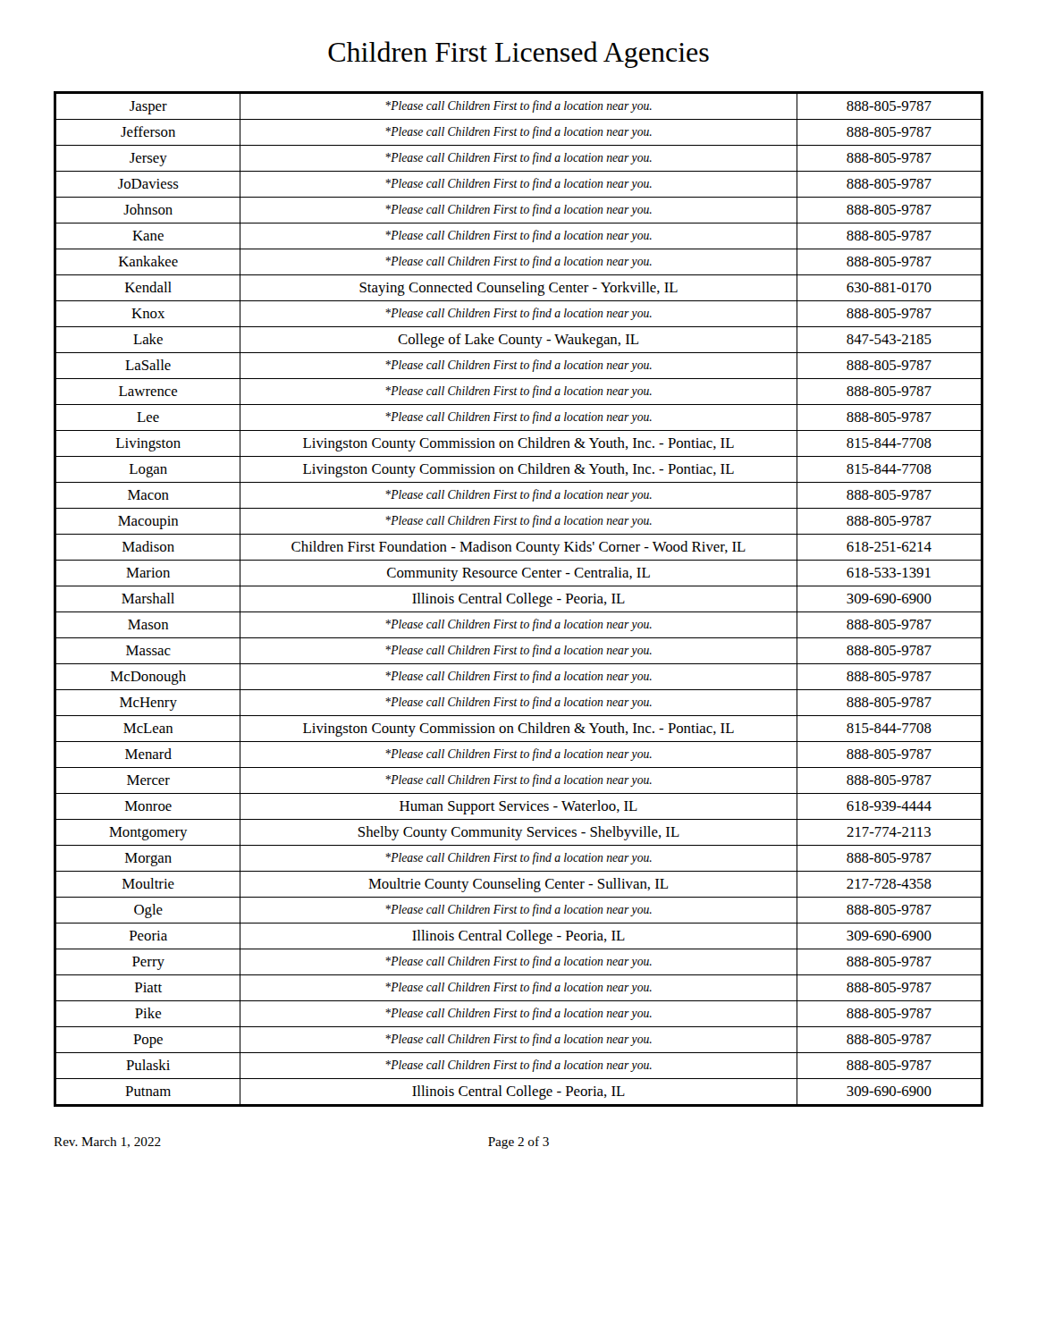Children First Licensed Agencies
| Jasper | *Please call Children First to find a location near you. | 888-805-9787 |
| Jefferson | *Please call Children First to find a location near you. | 888-805-9787 |
| Jersey | *Please call Children First to find a location near you. | 888-805-9787 |
| JoDaviess | *Please call Children First to find a location near you. | 888-805-9787 |
| Johnson | *Please call Children First to find a location near you. | 888-805-9787 |
| Kane | *Please call Children First to find a location near you. | 888-805-9787 |
| Kankakee | *Please call Children First to find a location near you. | 888-805-9787 |
| Kendall | Staying Connected Counseling Center - Yorkville, IL | 630-881-0170 |
| Knox | *Please call Children First to find a location near you. | 888-805-9787 |
| Lake | College of Lake County - Waukegan, IL | 847-543-2185 |
| LaSalle | *Please call Children First to find a location near you. | 888-805-9787 |
| Lawrence | *Please call Children First to find a location near you. | 888-805-9787 |
| Lee | *Please call Children First to find a location near you. | 888-805-9787 |
| Livingston | Livingston County Commission on Children & Youth, Inc. - Pontiac, IL | 815-844-7708 |
| Logan | Livingston County Commission on Children & Youth, Inc. - Pontiac, IL | 815-844-7708 |
| Macon | *Please call Children First to find a location near you. | 888-805-9787 |
| Macoupin | *Please call Children First to find a location near you. | 888-805-9787 |
| Madison | Children First Foundation - Madison County Kids' Corner - Wood River, IL | 618-251-6214 |
| Marion | Community Resource Center - Centralia, IL | 618-533-1391 |
| Marshall | Illinois Central College - Peoria, IL | 309-690-6900 |
| Mason | *Please call Children First to find a location near you. | 888-805-9787 |
| Massac | *Please call Children First to find a location near you. | 888-805-9787 |
| McDonough | *Please call Children First to find a location near you. | 888-805-9787 |
| McHenry | *Please call Children First to find a location near you. | 888-805-9787 |
| McLean | Livingston County Commission on Children & Youth, Inc. - Pontiac, IL | 815-844-7708 |
| Menard | *Please call Children First to find a location near you. | 888-805-9787 |
| Mercer | *Please call Children First to find a location near you. | 888-805-9787 |
| Monroe | Human Support Services - Waterloo, IL | 618-939-4444 |
| Montgomery | Shelby County Community Services - Shelbyville, IL | 217-774-2113 |
| Morgan | *Please call Children First to find a location near you. | 888-805-9787 |
| Moultrie | Moultrie County Counseling Center - Sullivan, IL | 217-728-4358 |
| Ogle | *Please call Children First to find a location near you. | 888-805-9787 |
| Peoria | Illinois Central College - Peoria, IL | 309-690-6900 |
| Perry | *Please call Children First to find a location near you. | 888-805-9787 |
| Piatt | *Please call Children First to find a location near you. | 888-805-9787 |
| Pike | *Please call Children First to find a location near you. | 888-805-9787 |
| Pope | *Please call Children First to find a location near you. | 888-805-9787 |
| Pulaski | *Please call Children First to find a location near you. | 888-805-9787 |
| Putnam | Illinois Central College - Peoria, IL | 309-690-6900 |
Rev. March 1, 2022
Page 2 of 3